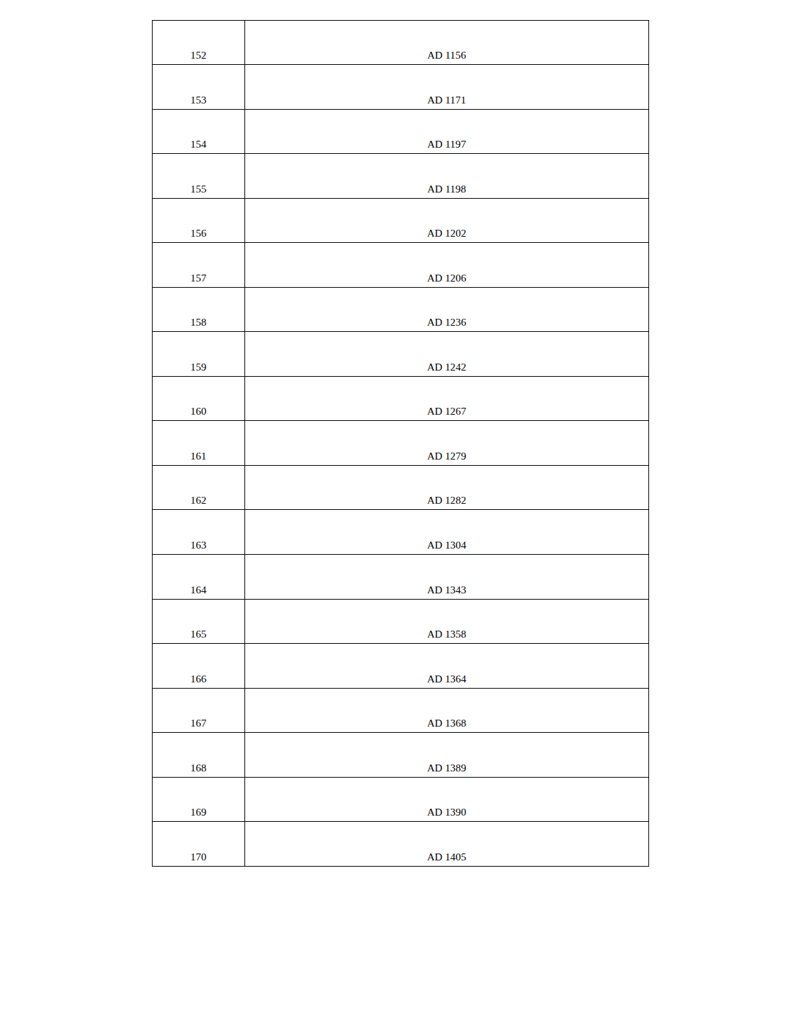| 152 | AD 1156 |
| 153 | AD 1171 |
| 154 | AD 1197 |
| 155 | AD 1198 |
| 156 | AD 1202 |
| 157 | AD 1206 |
| 158 | AD 1236 |
| 159 | AD 1242 |
| 160 | AD 1267 |
| 161 | AD 1279 |
| 162 | AD 1282 |
| 163 | AD 1304 |
| 164 | AD 1343 |
| 165 | AD 1358 |
| 166 | AD 1364 |
| 167 | AD 1368 |
| 168 | AD 1389 |
| 169 | AD 1390 |
| 170 | AD 1405 |